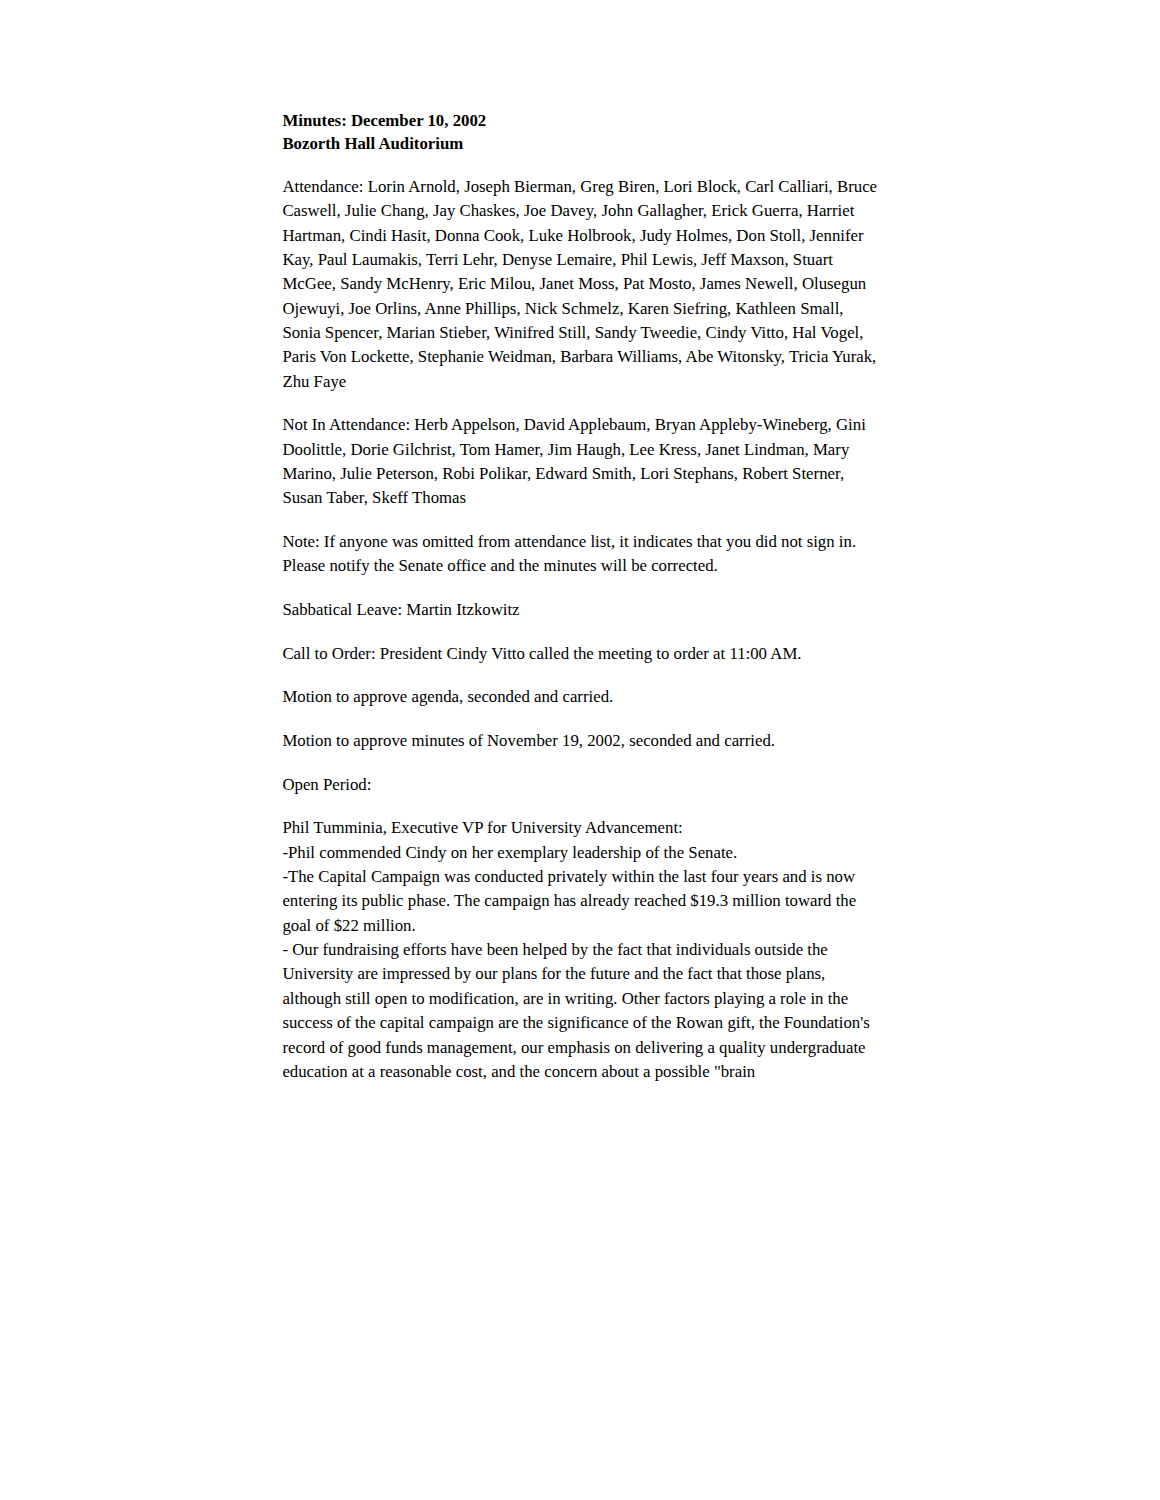Minutes: December 10, 2002Bozorth Hall Auditorium
Attendance: Lorin Arnold, Joseph Bierman, Greg Biren, Lori Block, Carl Calliari, Bruce Caswell, Julie Chang, Jay Chaskes, Joe Davey, John Gallagher, Erick Guerra, Harriet Hartman, Cindi Hasit, Donna Cook, Luke Holbrook, Judy Holmes, Don Stoll, Jennifer Kay, Paul Laumakis, Terri Lehr, Denyse Lemaire, Phil Lewis, Jeff Maxson, Stuart McGee, Sandy McHenry, Eric Milou, Janet Moss, Pat Mosto, James Newell, Olusegun Ojewuyi, Joe Orlins, Anne Phillips, Nick Schmelz, Karen Siefring, Kathleen Small, Sonia Spencer, Marian Stieber, Winifred Still, Sandy Tweedie, Cindy Vitto, Hal Vogel, Paris Von Lockette, Stephanie Weidman, Barbara Williams, Abe Witonsky, Tricia Yurak, Zhu Faye
Not In Attendance: Herb Appelson, David Applebaum, Bryan Appleby-Wineberg, Gini Doolittle, Dorie Gilchrist, Tom Hamer, Jim Haugh, Lee Kress, Janet Lindman, Mary Marino, Julie Peterson, Robi Polikar, Edward Smith, Lori Stephans, Robert Sterner, Susan Taber, Skeff Thomas
Note: If anyone was omitted from attendance list, it indicates that you did not sign in. Please notify the Senate office and the minutes will be corrected.
Sabbatical Leave: Martin Itzkowitz
Call to Order: President Cindy Vitto called the meeting to order at 11:00 AM.
Motion to approve agenda, seconded and carried.
Motion to approve minutes of November 19, 2002, seconded and carried.
Open Period:
Phil Tumminia, Executive VP for University Advancement: -Phil commended Cindy on her exemplary leadership of the Senate. -The Capital Campaign was conducted privately within the last four years and is now entering its public phase. The campaign has already reached $19.3 million toward the goal of $22 million. - Our fundraising efforts have been helped by the fact that individuals outside the University are impressed by our plans for the future and the fact that those plans, although still open to modification, are in writing. Other factors playing a role in the success of the capital campaign are the significance of the Rowan gift, the Foundation's record of good funds management, our emphasis on delivering a quality undergraduate education at a reasonable cost, and the concern about a possible "brain